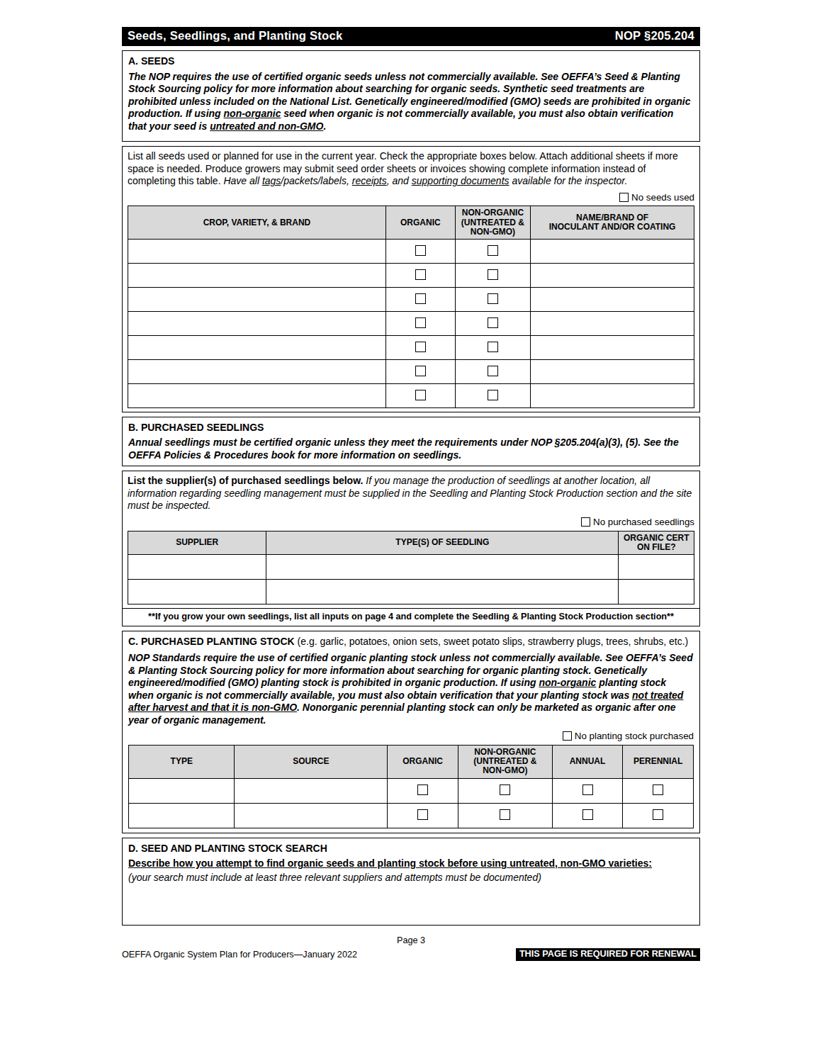Seeds, Seedlings, and Planting Stock NOP §205.204
A. SEEDS
The NOP requires the use of certified organic seeds unless not commercially available. See OEFFA’s Seed & Planting Stock Sourcing policy for more information about searching for organic seeds. Synthetic seed treatments are prohibited unless included on the National List. Genetically engineered/modified (GMO) seeds are prohibited in organic production. If using non-organic seed when organic is not commercially available, you must also obtain verification that your seed is untreated and non-GMO.
List all seeds used or planned for use in the current year. Check the appropriate boxes below. Attach additional sheets if more space is needed. Produce growers may submit seed order sheets or invoices showing complete information instead of completing this table. Have all tags/packets/labels, receipts, and supporting documents available for the inspector.
No seeds used
| CROP, VARIETY, & BRAND | ORGANIC | NON-ORGANIC (UNTREATED & NON-GMO) | NAME/BRAND OF INOCULANT AND/OR COATING |
| --- | --- | --- | --- |
B. PURCHASED SEEDLINGS
Annual seedlings must be certified organic unless they meet the requirements under NOP §205.204(a)(3), (5). See the OEFFA Policies & Procedures book for more information on seedlings.
List the supplier(s) of purchased seedlings below. If you manage the production of seedlings at another location, all information regarding seedling management must be supplied in the Seedling and Planting Stock Production section and the site must be inspected.
No purchased seedlings
| SUPPLIER | TYPE(S) OF SEEDLING | ORGANIC CERT ON FILE? |
| --- | --- | --- |
**If you grow your own seedlings, list all inputs on page 4 and complete the Seedling & Planting Stock Production section**
C. PURCHASED PLANTING STOCK (e.g. garlic, potatoes, onion sets, sweet potato slips, strawberry plugs, trees, shrubs, etc.)
NOP Standards require the use of certified organic planting stock unless not commercially available. See OEFFA’s Seed & Planting Stock Sourcing policy for more information about searching for organic planting stock. Genetically engineered/modified (GMO) planting stock is prohibited in organic production. If using non-organic planting stock when organic is not commercially available, you must also obtain verification that your planting stock was not treated after harvest and that it is non-GMO. Nonorganic perennial planting stock can only be marketed as organic after one year of organic management.
No planting stock purchased
| TYPE | SOURCE | ORGANIC | NON-ORGANIC (UNTREATED & NON-GMO) | ANNUAL | PERENNIAL |
| --- | --- | --- | --- | --- | --- |
D. SEED AND PLANTING STOCK SEARCH
Describe how you attempt to find organic seeds and planting stock before using untreated, non-GMO varieties:
(your search must include at least three relevant suppliers and attempts must be documented)
Page 3
OEFFA Organic System Plan for Producers—January 2022 THIS PAGE IS REQUIRED FOR RENEWAL